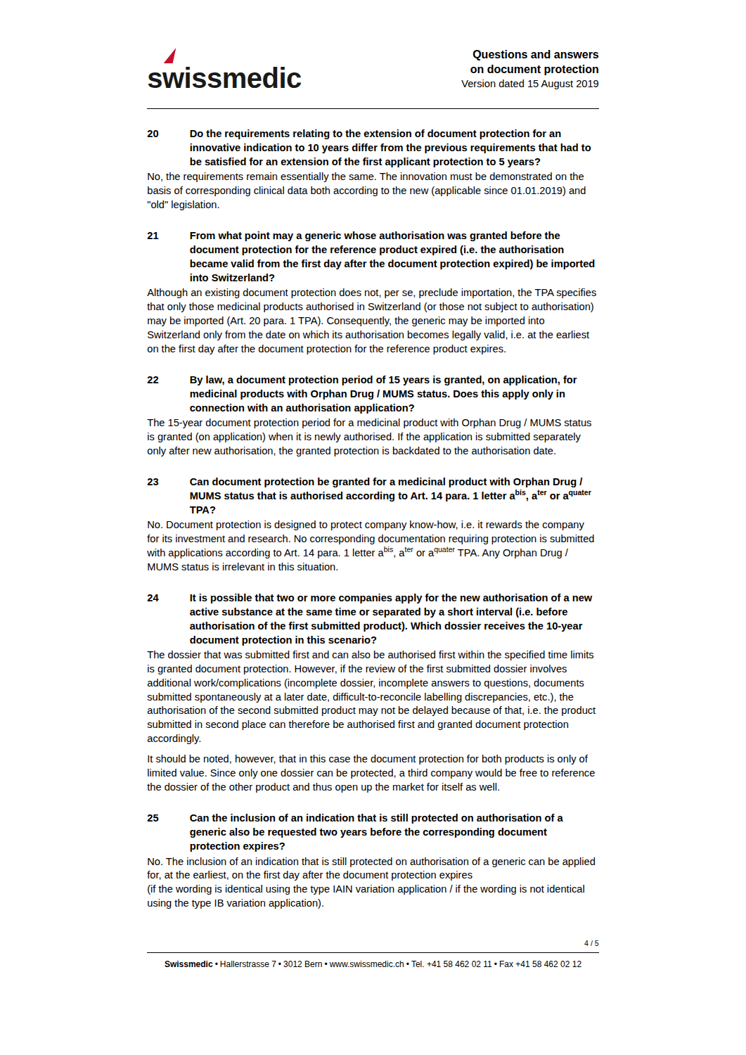swissmedic
Questions and answers
on document protection
Version dated 15 August 2019
20 Do the requirements relating to the extension of document protection for an innovative indication to 10 years differ from the previous requirements that had to be satisfied for an extension of the first applicant protection to 5 years?
No, the requirements remain essentially the same. The innovation must be demonstrated on the basis of corresponding clinical data both according to the new (applicable since 01.01.2019) and "old" legislation.
21 From what point may a generic whose authorisation was granted before the document protection for the reference product expired (i.e. the authorisation became valid from the first day after the document protection expired) be imported into Switzerland?
Although an existing document protection does not, per se, preclude importation, the TPA specifies that only those medicinal products authorised in Switzerland (or those not subject to authorisation) may be imported (Art. 20 para. 1 TPA). Consequently, the generic may be imported into Switzerland only from the date on which its authorisation becomes legally valid, i.e. at the earliest on the first day after the document protection for the reference product expires.
22 By law, a document protection period of 15 years is granted, on application, for medicinal products with Orphan Drug / MUMS status. Does this apply only in connection with an authorisation application?
The 15-year document protection period for a medicinal product with Orphan Drug / MUMS status is granted (on application) when it is newly authorised. If the application is submitted separately only after new authorisation, the granted protection is backdated to the authorisation date.
23 Can document protection be granted for a medicinal product with Orphan Drug / MUMS status that is authorised according to Art. 14 para. 1 letter abis, ater or aquater TPA?
No. Document protection is designed to protect company know-how, i.e. it rewards the company for its investment and research. No corresponding documentation requiring protection is submitted with applications according to Art. 14 para. 1 letter abis, ater or aquater TPA. Any Orphan Drug / MUMS status is irrelevant in this situation.
24 It is possible that two or more companies apply for the new authorisation of a new active substance at the same time or separated by a short interval (i.e. before authorisation of the first submitted product). Which dossier receives the 10-year document protection in this scenario?
The dossier that was submitted first and can also be authorised first within the specified time limits is granted document protection. However, if the review of the first submitted dossier involves additional work/complications (incomplete dossier, incomplete answers to questions, documents submitted spontaneously at a later date, difficult-to-reconcile labelling discrepancies, etc.), the authorisation of the second submitted product may not be delayed because of that, i.e. the product submitted in second place can therefore be authorised first and granted document protection accordingly.
It should be noted, however, that in this case the document protection for both products is only of limited value. Since only one dossier can be protected, a third company would be free to reference the dossier of the other product and thus open up the market for itself as well.
25 Can the inclusion of an indication that is still protected on authorisation of a generic also be requested two years before the corresponding document protection expires?
No. The inclusion of an indication that is still protected on authorisation of a generic can be applied for, at the earliest, on the first day after the document protection expires
(if the wording is identical using the type IAIN variation application / if the wording is not identical using the type IB variation application).
4 / 5
Swissmedic•Hallerstrasse 7•3012 Bern•www.swissmedic.ch•Tel. +41 58 462 02 11•Fax +41 58 462 02 12